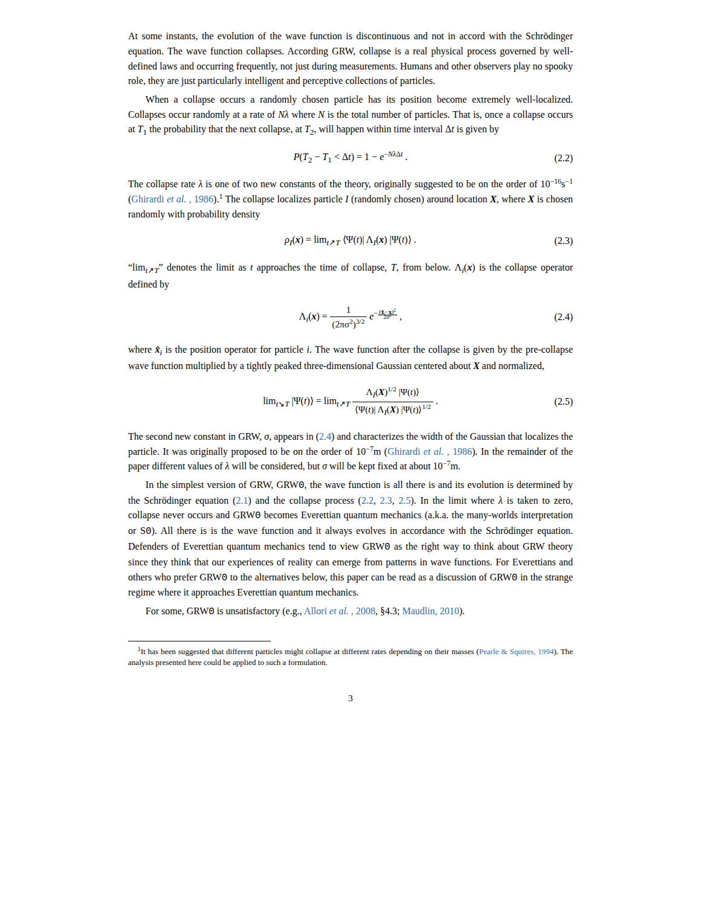At some instants, the evolution of the wave function is discontinuous and not in accord with the Schrödinger equation. The wave function collapses. According GRW, collapse is a real physical process governed by well-defined laws and occurring frequently, not just during measurements. Humans and other observers play no spooky role, they are just particularly intelligent and perceptive collections of particles.
When a collapse occurs a randomly chosen particle has its position become extremely well-localized. Collapses occur randomly at a rate of Nλ where N is the total number of particles. That is, once a collapse occurs at T1 the probability that the next collapse, at T2, will happen within time interval Δt is given by
P(T2 − T1 < Δt) = 1 − e−Nλ Δt . (2.2)
The collapse rate λ is one of two new constants of the theory, originally suggested to be on the order of 10−16s−1 (Ghirardi et al. , 1986).1 The collapse localizes particle I (randomly chosen) around location X, where X is chosen randomly with probability density
ρI(x) = limt↗T ⟨Ψ(t)| ΛI(x) |Ψ(t)⟩ . (2.3)
“limt↗T” denotes the limit as t approaches the time of collapse, T, from below. Λi(x) is the collapse operator defined by
Λi(x) = 1(2πσ2)3/2 e−(x̂i−x)22σ2 , (2.4)
where x̂i is the position operator for particle i. The wave function after the collapse is given by the pre-collapse wave function multiplied by a tightly peaked three-dimensional Gaussian centered about X and normalized,
limt↘T |Ψ(t)⟩ = limt↗T ΛI(X)1/2 |Ψ(t)⟩⟨Ψ(t)| ΛI(X) |Ψ(t)⟩1/2 . (2.5)
The second new constant in GRW, σ, appears in (2.4) and characterizes the width of the Gaussian that localizes the particle. It was originally proposed to be on the order of 10−7m (Ghirardi et al. , 1986). In the remainder of the paper different values of λ will be considered, but σ will be kept fixed at about 10−7m.
In the simplest version of GRW, GRW0, the wave function is all there is and its evolution is determined by the Schrödinger equation (2.1) and the collapse process (2.2, 2.3, 2.5). In the limit where λ is taken to zero, collapse never occurs and GRW0 becomes Everettian quantum mechanics (a.k.a. the many-worlds interpretation or S0). All there is is the wave function and it always evolves in accordance with the Schrödinger equation. Defenders of Everettian quantum mechanics tend to view GRW0 as the right way to think about GRW theory since they think that our experiences of reality can emerge from patterns in wave functions. For Everettians and others who prefer GRW0 to the alternatives below, this paper can be read as a discussion of GRW0 in the strange regime where it approaches Everettian quantum mechanics.
For some, GRW0 is unsatisfactory (e.g., Allori et al. , 2008, §4.3; Maudlin, 2010).
1It has been suggested that different particles might collapse at different rates depending on their masses (Pearle & Squires, 1994). The analysis presented here could be applied to such a formulation.
3